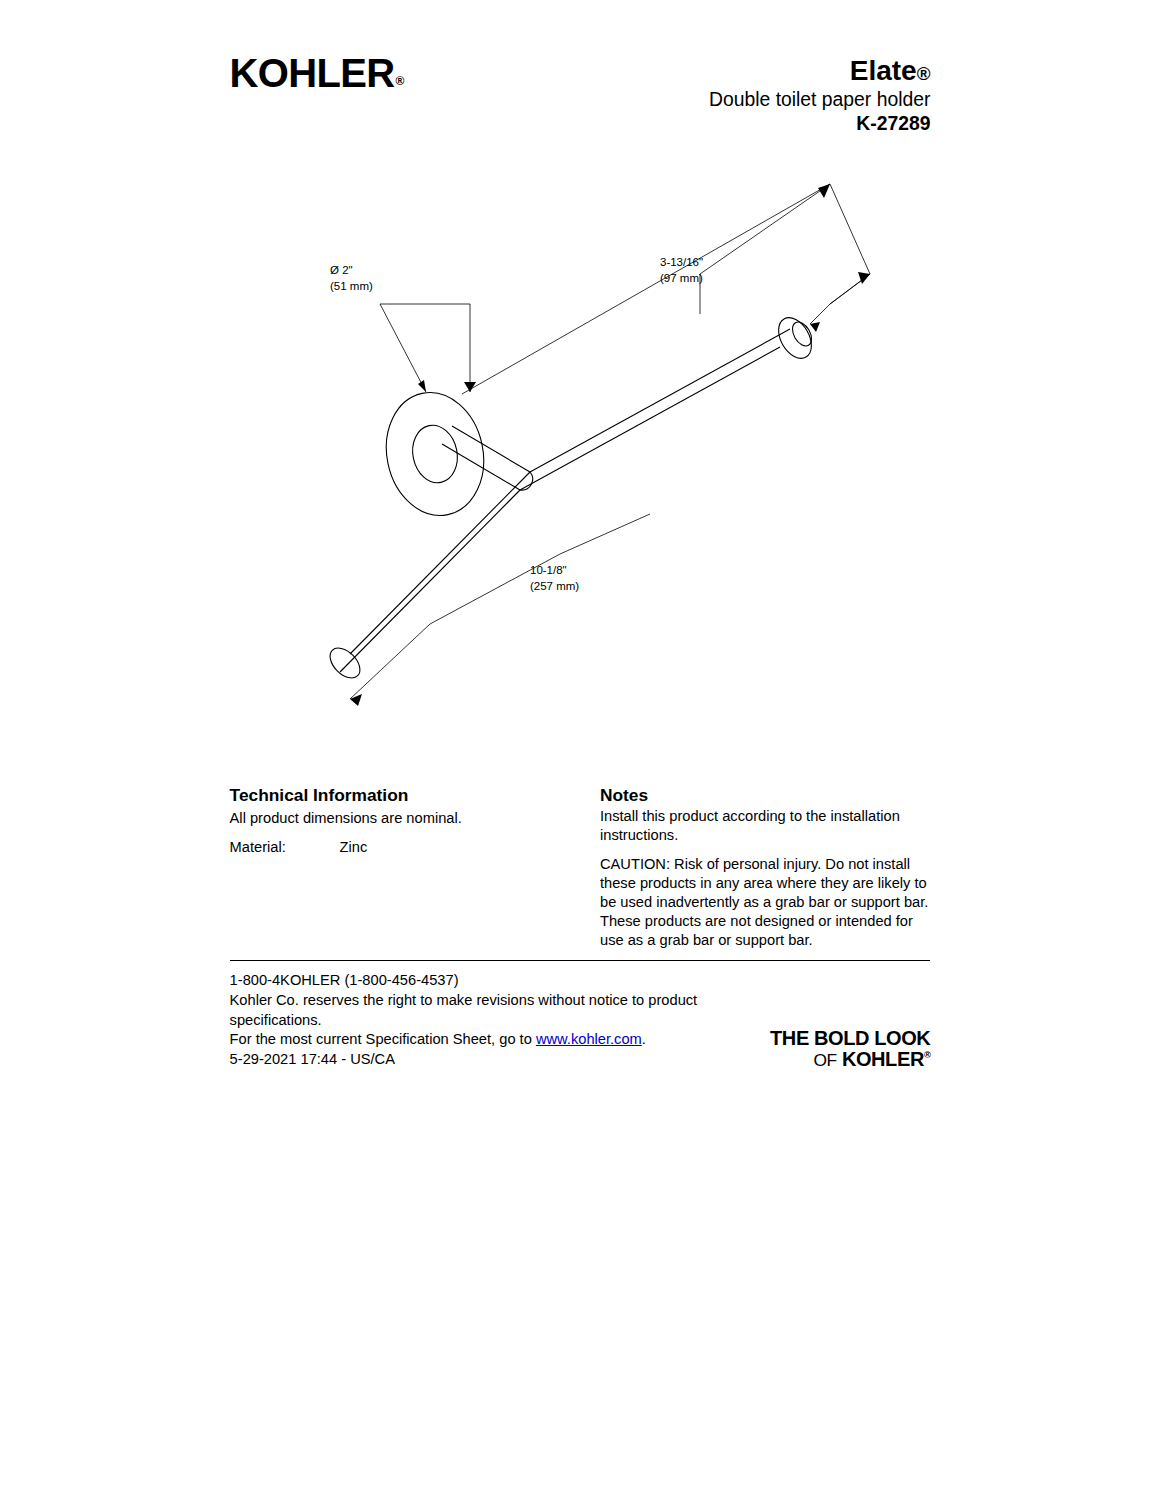KOHLER®
Elate®
Double toilet paper holder
K-27289
Ø 2" (51 mm) 3-13/16" (97 mm) 10-1/8" (257 mm)
Technical Information
All product dimensions are nominal.
Material:
Zinc
Notes
Install this product according to the installation instructions.
CAUTION: Risk of personal injury. Do not install these products in any area where they are likely to be used inadvertently as a grab bar or support bar. These products are not designed or intended for use as a grab bar or support bar.
1-800-4KOHLER (1-800-456-4537)
Kohler Co. reserves the right to make revisions without notice to product specifications.
For the most current Specification Sheet, go to www.kohler.com.
5-29-2021 17:44 - US/CA
THE BOLD LOOK
OF KOHLER®